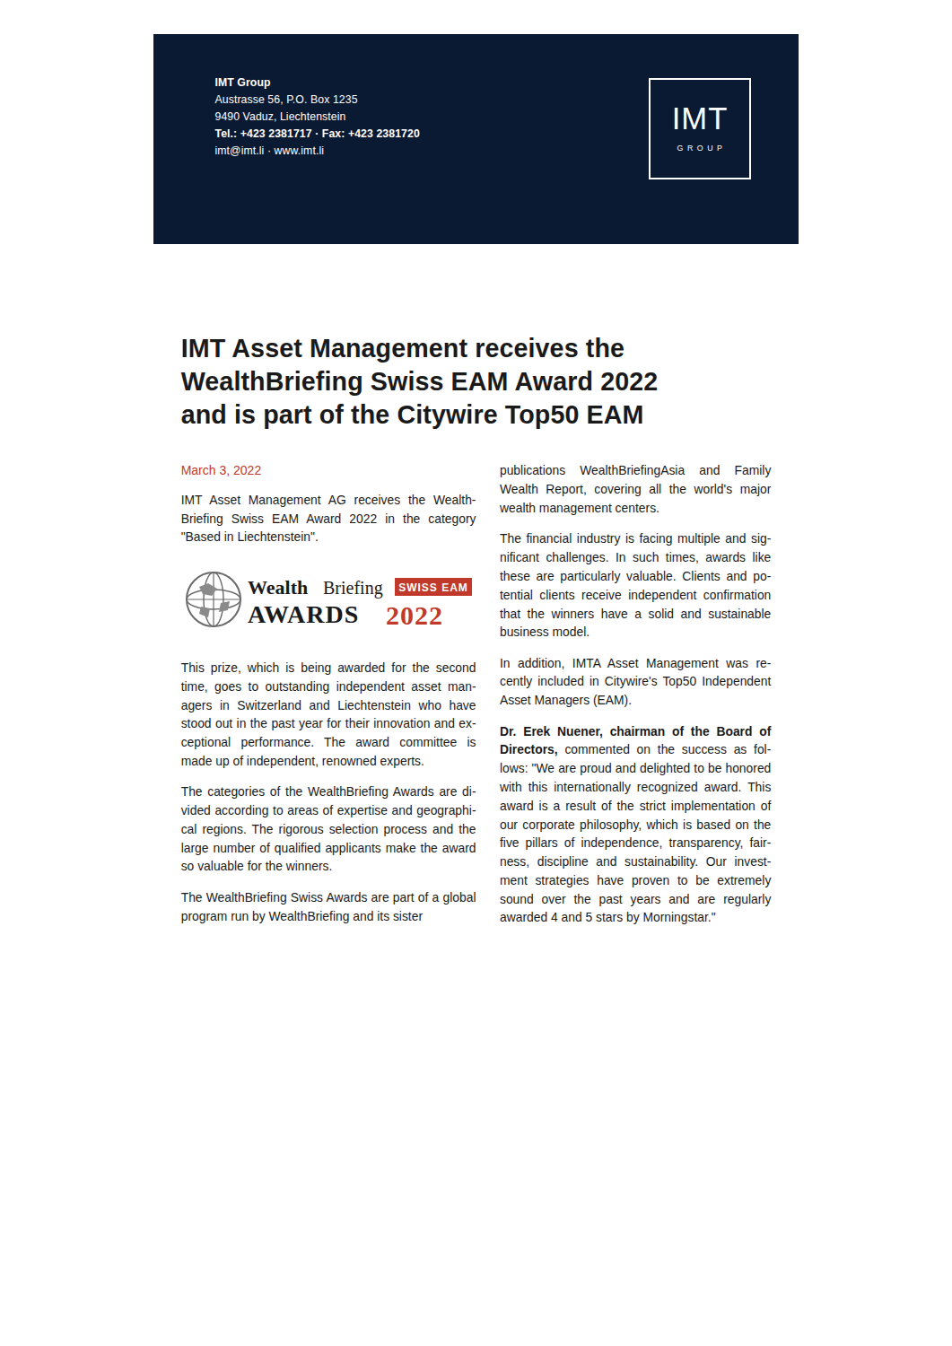IMT Group
Austrasse 56, P.O. Box 1235
9490 Vaduz, Liechtenstein
Tel.: +423 2381717 · Fax: +423 2381720
imt@imt.li · www.imt.li
IMT
GROUP
IMT Asset Management receives the WealthBriefing Swiss EAM Award 2022
and is part of the Citywire Top50 EAM
March 3, 2022
IMT Asset Management AG receives the Wealth-Briefing Swiss EAM Award 2022 in the category "Based in Liechtenstein".
Wealth Briefing SWISS EAM AWARDS 2022
This prize, which is being awarded for the second time, goes to outstanding independent asset managers in Switzerland and Liechtenstein who have stood out in the past year for their innovation and exceptional performance. The award committee is made up of independent, renowned experts.
The categories of the WealthBriefing Awards are divided according to areas of expertise and geographical regions. The rigorous selection process and the large number of qualified applicants make the award so valuable for the winners.
The WealthBriefing Swiss Awards are part of a global program run by WealthBriefing and its sister
publications WealthBriefingAsia and Family Wealth Report, covering all the world's major wealth management centers.
The financial industry is facing multiple and significant challenges. In such times, awards like these are particularly valuable. Clients and potential clients receive independent confirmation that the winners have a solid and sustainable business model.
In addition, IMTA Asset Management was recently included in Citywire's Top50 Independent Asset Managers (EAM).
Dr. Erek Nuener, chairman of the Board of Directors, commented on the success as follows: "We are proud and delighted to be honored with this internationally recognized award. This award is a result of the strict implementation of our corporate philosophy, which is based on the five pillars of independence, transparency, fairness, discipline and sustainability. Our investment strategies have proven to be extremely sound over the past years and are regularly awarded 4 and 5 stars by Morningstar."